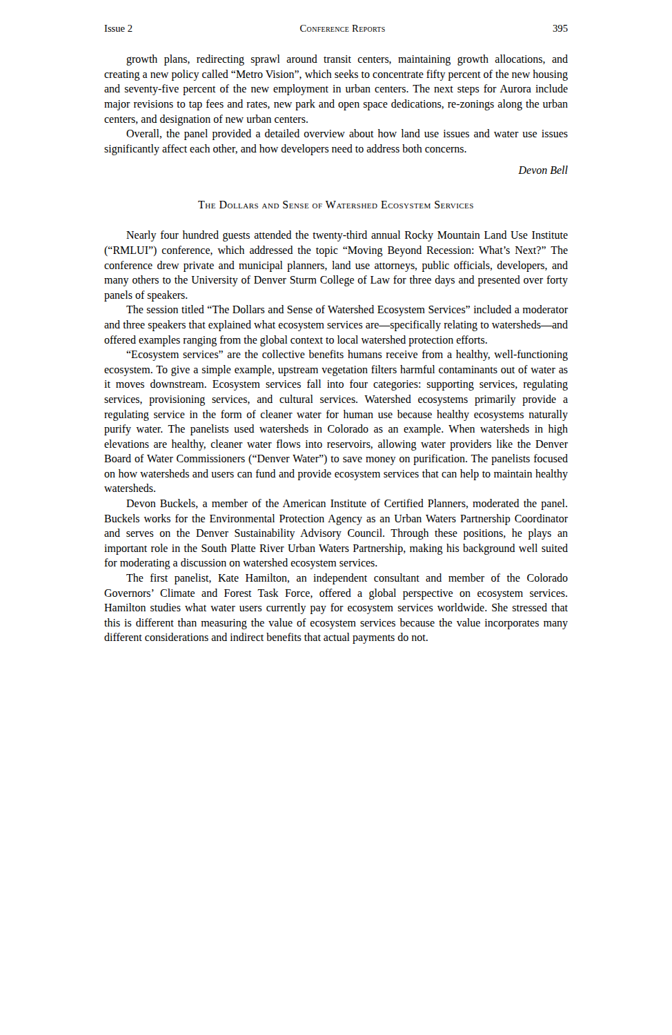Issue 2 Conference Reports 395
growth plans, redirecting sprawl around transit centers, maintaining growth allocations, and creating a new policy called “Metro Vision”, which seeks to concentrate fifty percent of the new housing and seventy-five percent of the new employment in urban centers. The next steps for Aurora include major revisions to tap fees and rates, new park and open space dedications, re-zonings along the urban centers, and designation of new urban centers.
Overall, the panel provided a detailed overview about how land use issues and water use issues significantly affect each other, and how developers need to address both concerns.
Devon Bell
The Dollars and Sense of Watershed Ecosystem Services
Nearly four hundred guests attended the twenty-third annual Rocky Mountain Land Use Institute (“RMLUI”) conference, which addressed the topic “Moving Beyond Recession: What’s Next?” The conference drew private and municipal planners, land use attorneys, public officials, developers, and many others to the University of Denver Sturm College of Law for three days and presented over forty panels of speakers.
The session titled “The Dollars and Sense of Watershed Ecosystem Services” included a moderator and three speakers that explained what ecosystem services are—specifically relating to watersheds—and offered examples ranging from the global context to local watershed protection efforts.
“Ecosystem services” are the collective benefits humans receive from a healthy, well-functioning ecosystem. To give a simple example, upstream vegetation filters harmful contaminants out of water as it moves downstream. Ecosystem services fall into four categories: supporting services, regulating services, provisioning services, and cultural services. Watershed ecosystems primarily provide a regulating service in the form of cleaner water for human use because healthy ecosystems naturally purify water. The panelists used watersheds in Colorado as an example. When watersheds in high elevations are healthy, cleaner water flows into reservoirs, allowing water providers like the Denver Board of Water Commissioners (“Denver Water”) to save money on purification. The panelists focused on how watersheds and users can fund and provide ecosystem services that can help to maintain healthy watersheds.
Devon Buckels, a member of the American Institute of Certified Planners, moderated the panel. Buckels works for the Environmental Protection Agency as an Urban Waters Partnership Coordinator and serves on the Denver Sustainability Advisory Council. Through these positions, he plays an important role in the South Platte River Urban Waters Partnership, making his background well suited for moderating a discussion on watershed ecosystem services.
The first panelist, Kate Hamilton, an independent consultant and member of the Colorado Governors’ Climate and Forest Task Force, offered a global perspective on ecosystem services. Hamilton studies what water users currently pay for ecosystem services worldwide. She stressed that this is different than measuring the value of ecosystem services because the value incorporates many different considerations and indirect benefits that actual payments do not.